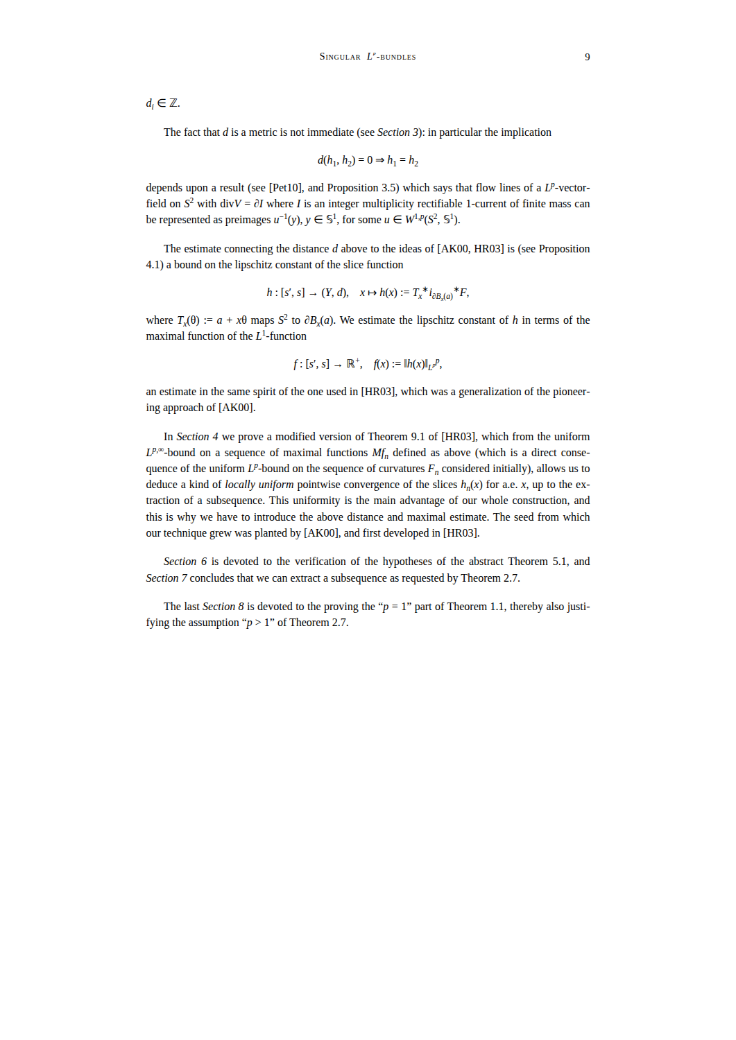Singular Lp-bundles 9
di ∈ ℤ.
The fact that d is a metric is not immediate (see Section 3): in particular the implication
d(h1, h2) = 0 ⇒ h1 = h2
depends upon a result (see [Pet10], and Proposition 3.5) which says that flow lines of a Lp-vectorfield on S2 with divV = ∂I where I is an integer multiplicity rectifiable 1-current of finite mass can be represented as preimages u−1(y), y ∈ 𝕊1, for some u ∈ W1,p(S2, 𝕊1).
The estimate connecting the distance d above to the ideas of [AK00, HR03] is (see Proposition 4.1) a bound on the lipschitz constant of the slice function
h : [s′, s] → (Y, d), x ↦ h(x) := Tx∗i∂Bx(a)∗F,
where Tx(θ) := a + xθ maps S2 to ∂Bx(a). We estimate the lipschitz constant of h in terms of the maximal function of the L1-function
f : [s′, s] → ℝ+, f(x) := ‖h(x)‖Lpp,
an estimate in the same spirit of the one used in [HR03], which was a generalization of the pioneering approach of [AK00].
In Section 4 we prove a modified version of Theorem 9.1 of [HR03], which from the uniform Lp,∞-bound on a sequence of maximal functions Mfn defined as above (which is a direct consequence of the uniform Lp-bound on the sequence of curvatures Fn considered initially), allows us to deduce a kind of locally uniform pointwise convergence of the slices hn(x) for a.e. x, up to the extraction of a subsequence. This uniformity is the main advantage of our whole construction, and this is why we have to introduce the above distance and maximal estimate. The seed from which our technique grew was planted by [AK00], and first developed in [HR03].
Section 6 is devoted to the verification of the hypotheses of the abstract Theorem 5.1, and Section 7 concludes that we can extract a subsequence as requested by Theorem 2.7.
The last Section 8 is devoted to the proving the “p = 1” part of Theorem 1.1, thereby also justifying the assumption “p > 1” of Theorem 2.7.